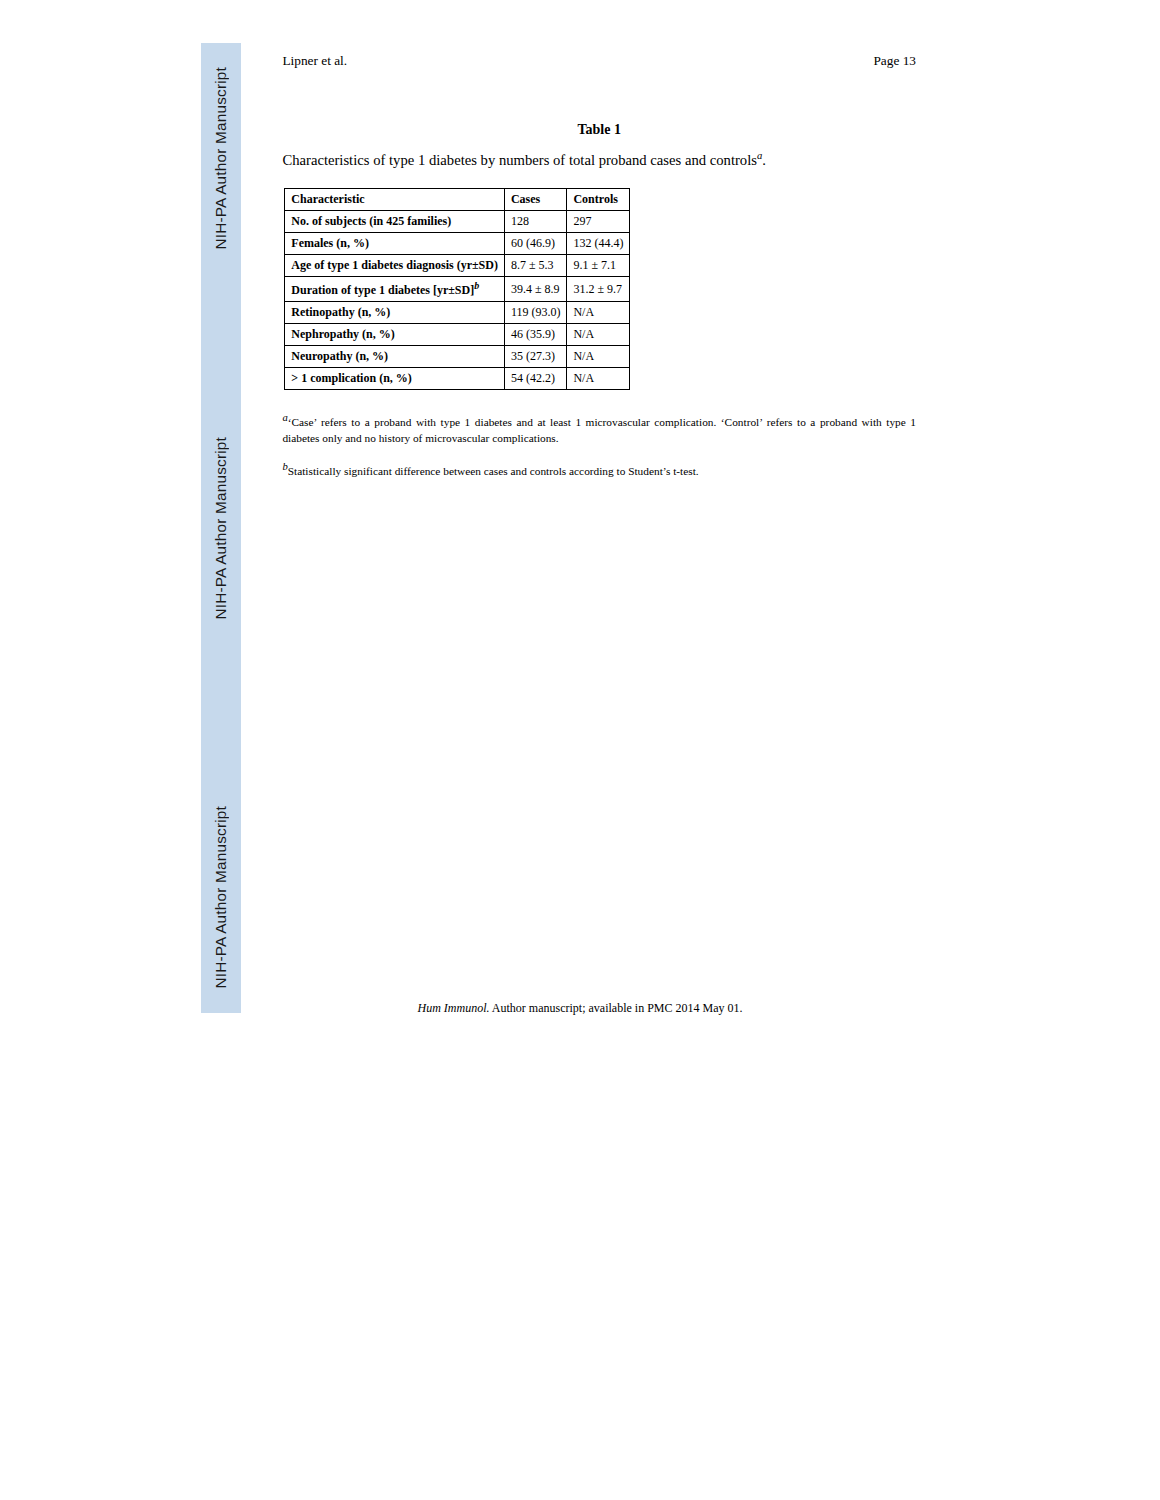NIH-PA Author Manuscript NIH-PA Author Manuscript NIH-PA Author Manuscript
Lipner et al.
Page 13
Table 1
Characteristics of type 1 diabetes by numbers of total proband cases and controlsa.
| Characteristic | Cases | Controls |
| --- | --- | --- |
| No. of subjects (in 425 families) | 128 | 297 |
| Females (n, %) | 60 (46.9) | 132 (44.4) |
| Age of type 1 diabetes diagnosis (yr±SD) | 8.7 ± 5.3 | 9.1 ± 7.1 |
| Duration of type 1 diabetes [yr±SD] b | 39.4 ± 8.9 | 31.2 ± 9.7 |
| Retinopathy (n, %) | 119 (93.0) | N/A |
| Nephropathy (n, %) | 46 (35.9) | N/A |
| Neuropathy (n, %) | 35 (27.3) | N/A |
| > 1 complication (n, %) | 54 (42.2) | N/A |
a‘Case’ refers to a proband with type 1 diabetes and at least 1 microvascular complication. ‘Control’ refers to a proband with type 1 diabetes only and no history of microvascular complications.
b Statistically significant difference between cases and controls according to Student’s t-test.
Hum Immunol. Author manuscript; available in PMC 2014 May 01.